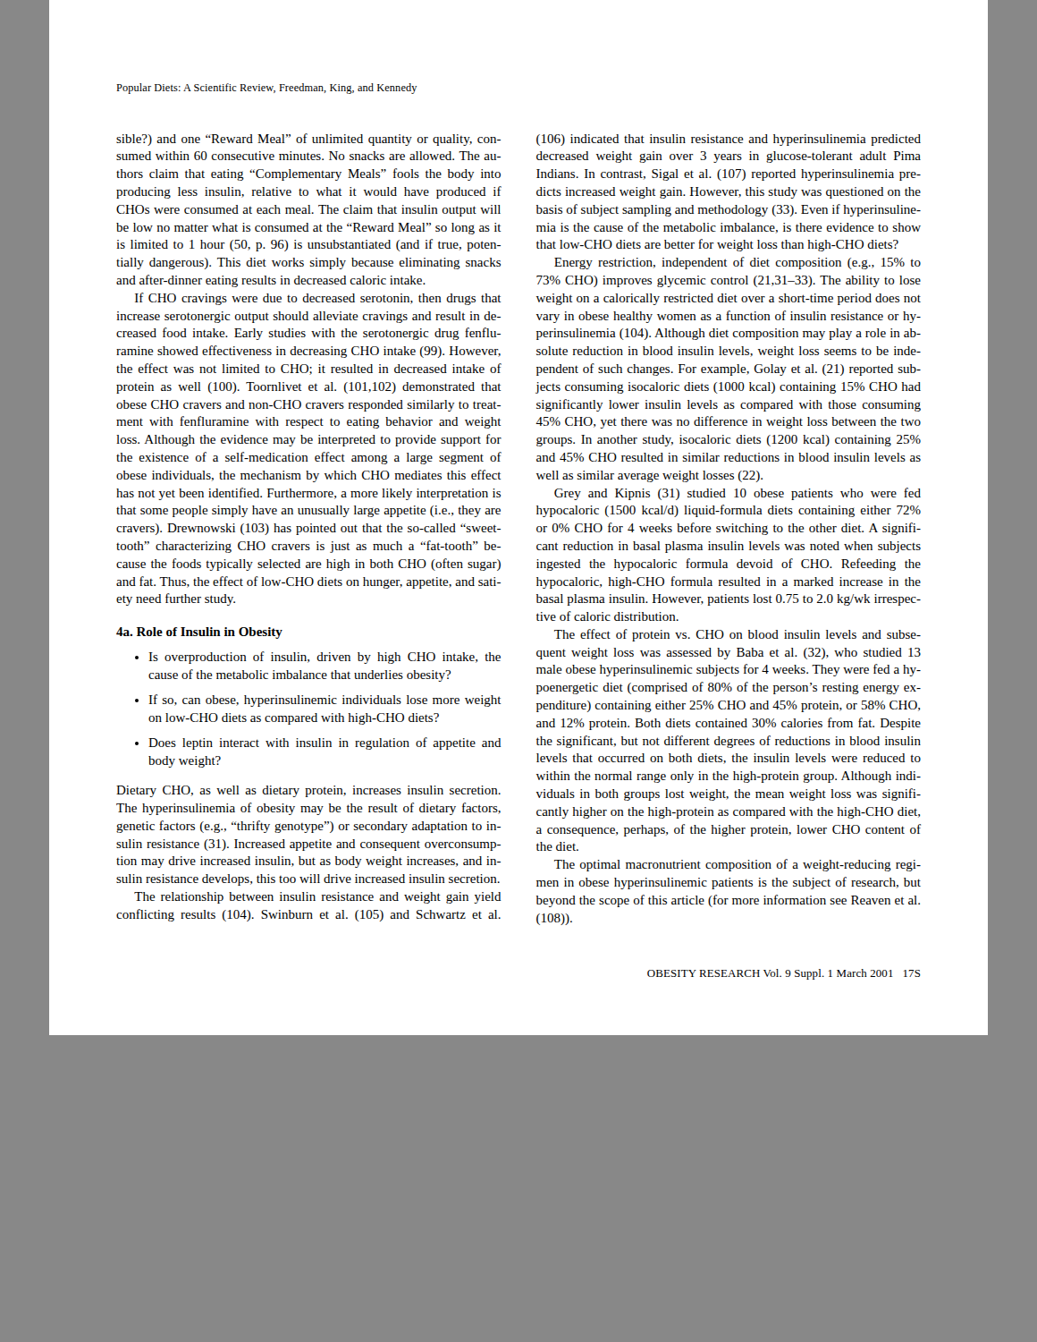Popular Diets: A Scientific Review, Freedman, King, and Kennedy
sible?) and one “Reward Meal” of unlimited quantity or quality, consumed within 60 consecutive minutes. No snacks are allowed. The authors claim that eating “Complementary Meals” fools the body into producing less insulin, relative to what it would have produced if CHOs were consumed at each meal. The claim that insulin output will be low no matter what is consumed at the “Reward Meal” so long as it is limited to 1 hour (50, p. 96) is unsubstantiated (and if true, potentially dangerous). This diet works simply because eliminating snacks and after-dinner eating results in decreased caloric intake.
If CHO cravings were due to decreased serotonin, then drugs that increase serotonergic output should alleviate cravings and result in decreased food intake. Early studies with the serotonergic drug fenfluramine showed effectiveness in decreasing CHO intake (99). However, the effect was not limited to CHO; it resulted in decreased intake of protein as well (100). Toornlivet et al. (101,102) demonstrated that obese CHO cravers and non-CHO cravers responded similarly to treatment with fenfluramine with respect to eating behavior and weight loss. Although the evidence may be interpreted to provide support for the existence of a self-medication effect among a large segment of obese individuals, the mechanism by which CHO mediates this effect has not yet been identified. Furthermore, a more likely interpretation is that some people simply have an unusually large appetite (i.e., they are cravers). Drewnowski (103) has pointed out that the so-called “sweet-tooth” characterizing CHO cravers is just as much a “fat-tooth” because the foods typically selected are high in both CHO (often sugar) and fat. Thus, the effect of low-CHO diets on hunger, appetite, and satiety need further study.
4a. Role of Insulin in Obesity
Is overproduction of insulin, driven by high CHO intake, the cause of the metabolic imbalance that underlies obesity?
If so, can obese, hyperinsulinemic individuals lose more weight on low-CHO diets as compared with high-CHO diets?
Does leptin interact with insulin in regulation of appetite and body weight?
Dietary CHO, as well as dietary protein, increases insulin secretion. The hyperinsulinemia of obesity may be the result of dietary factors, genetic factors (e.g., “thrifty genotype”) or secondary adaptation to insulin resistance (31). Increased appetite and consequent overconsumption may drive increased insulin, but as body weight increases, and insulin resistance develops, this too will drive increased insulin secretion.
The relationship between insulin resistance and weight gain yield conflicting results (104). Swinburn et al. (105) and Schwartz et al. (106) indicated that insulin resistance and hyperinsulinemia predicted decreased weight gain over 3 years in glucose-tolerant adult Pima Indians. In contrast, Sigal et al. (107) reported hyperinsulinemia predicts increased weight gain. However, this study was questioned on the basis of subject sampling and methodology (33). Even if hyperinsulinemia is the cause of the metabolic imbalance, is there evidence to show that low-CHO diets are better for weight loss than high-CHO diets?
Energy restriction, independent of diet composition (e.g., 15% to 73% CHO) improves glycemic control (21,31–33). The ability to lose weight on a calorically restricted diet over a short-time period does not vary in obese healthy women as a function of insulin resistance or hyperinsulinemia (104). Although diet composition may play a role in absolute reduction in blood insulin levels, weight loss seems to be independent of such changes. For example, Golay et al. (21) reported subjects consuming isocaloric diets (1000 kcal) containing 15% CHO had significantly lower insulin levels as compared with those consuming 45% CHO, yet there was no difference in weight loss between the two groups. In another study, isocaloric diets (1200 kcal) containing 25% and 45% CHO resulted in similar reductions in blood insulin levels as well as similar average weight losses (22).
Grey and Kipnis (31) studied 10 obese patients who were fed hypocaloric (1500 kcal/d) liquid-formula diets containing either 72% or 0% CHO for 4 weeks before switching to the other diet. A significant reduction in basal plasma insulin levels was noted when subjects ingested the hypocaloric formula devoid of CHO. Refeeding the hypocaloric, high-CHO formula resulted in a marked increase in the basal plasma insulin. However, patients lost 0.75 to 2.0 kg/wk irrespective of caloric distribution.
The effect of protein vs. CHO on blood insulin levels and subsequent weight loss was assessed by Baba et al. (32), who studied 13 male obese hyperinsulinemic subjects for 4 weeks. They were fed a hypoenergetic diet (comprised of 80% of the person’s resting energy expenditure) containing either 25% CHO and 45% protein, or 58% CHO, and 12% protein. Both diets contained 30% calories from fat. Despite the significant, but not different degrees of reductions in blood insulin levels that occurred on both diets, the insulin levels were reduced to within the normal range only in the high-protein group. Although individuals in both groups lost weight, the mean weight loss was significantly higher on the high-protein as compared with the high-CHO diet, a consequence, perhaps, of the higher protein, lower CHO content of the diet.
The optimal macronutrient composition of a weight-reducing regimen in obese hyperinsulinemic patients is the subject of research, but beyond the scope of this article (for more information see Reaven et al. (108)).
OBESITY RESEARCH Vol. 9 Suppl. 1 March 2001 17S